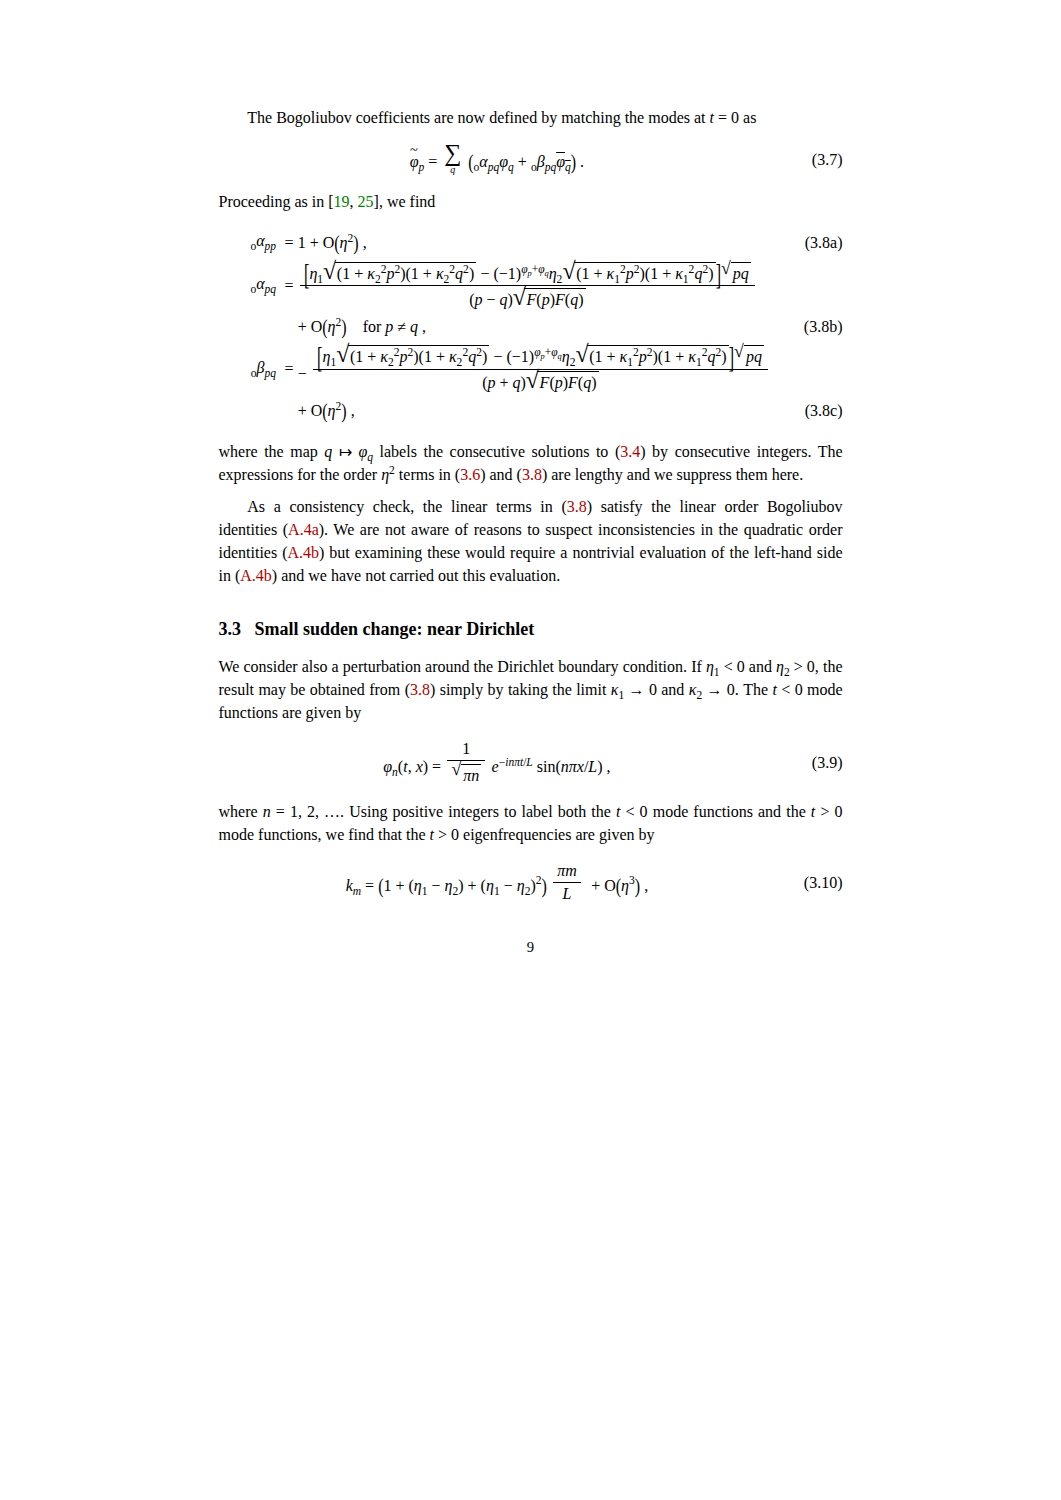The Bogoliubov coefficients are now defined by matching the modes at t = 0 as
~φp = ∑q (oαpqφq + oβpqφq) .
(3.7)
Proceeding as in [19, 25], we find
oαpp
=
1 + O(η2) ,
(3.8a)
oαpq
=
[η1(1 + κ22p2)(1 + κ22q2) − (−1)φp+φqη2(1 + κ12p2)(1 + κ12q2)] pq (p − q)F(p)F(q)
+ O(η2) for p ≠ q ,
(3.8b)
oβpq
=
− [η1(1 + κ22p2)(1 + κ22q2) − (−1)φp+φqη2(1 + κ12p2)(1 + κ12q2)] pq (p + q)F(p)F(q)
+ O(η2) ,
(3.8c)
where the map q ↦ φq labels the consecutive solutions to (3.4) by consecutive integers. The expressions for the order η2 terms in (3.6) and (3.8) are lengthy and we suppress them here.
As a consistency check, the linear terms in (3.8) satisfy the linear order Bogoliubov identities (A.4a). We are not aware of reasons to suspect inconsistencies in the quadratic order identities (A.4b) but examining these would require a nontrivial evaluation of the left-hand side in (A.4b) and we have not carried out this evaluation.
3.3 Small sudden change: near Dirichlet
We consider also a perturbation around the Dirichlet boundary condition. If η1 < 0 and η2 > 0, the result may be obtained from (3.8) simply by taking the limit κ1 → 0 and κ2 → 0. The t < 0 mode functions are given by
φn(t, x) = 1 πn e−inπt/L sin(nπx/L) ,
(3.9)
where n = 1, 2, …. Using positive integers to label both the t < 0 mode functions and the t > 0 mode functions, we find that the t > 0 eigenfrequencies are given by
km = (1 + (η1 − η2) + (η1 − η2)2) πm L + O(η3) ,
(3.10)
9